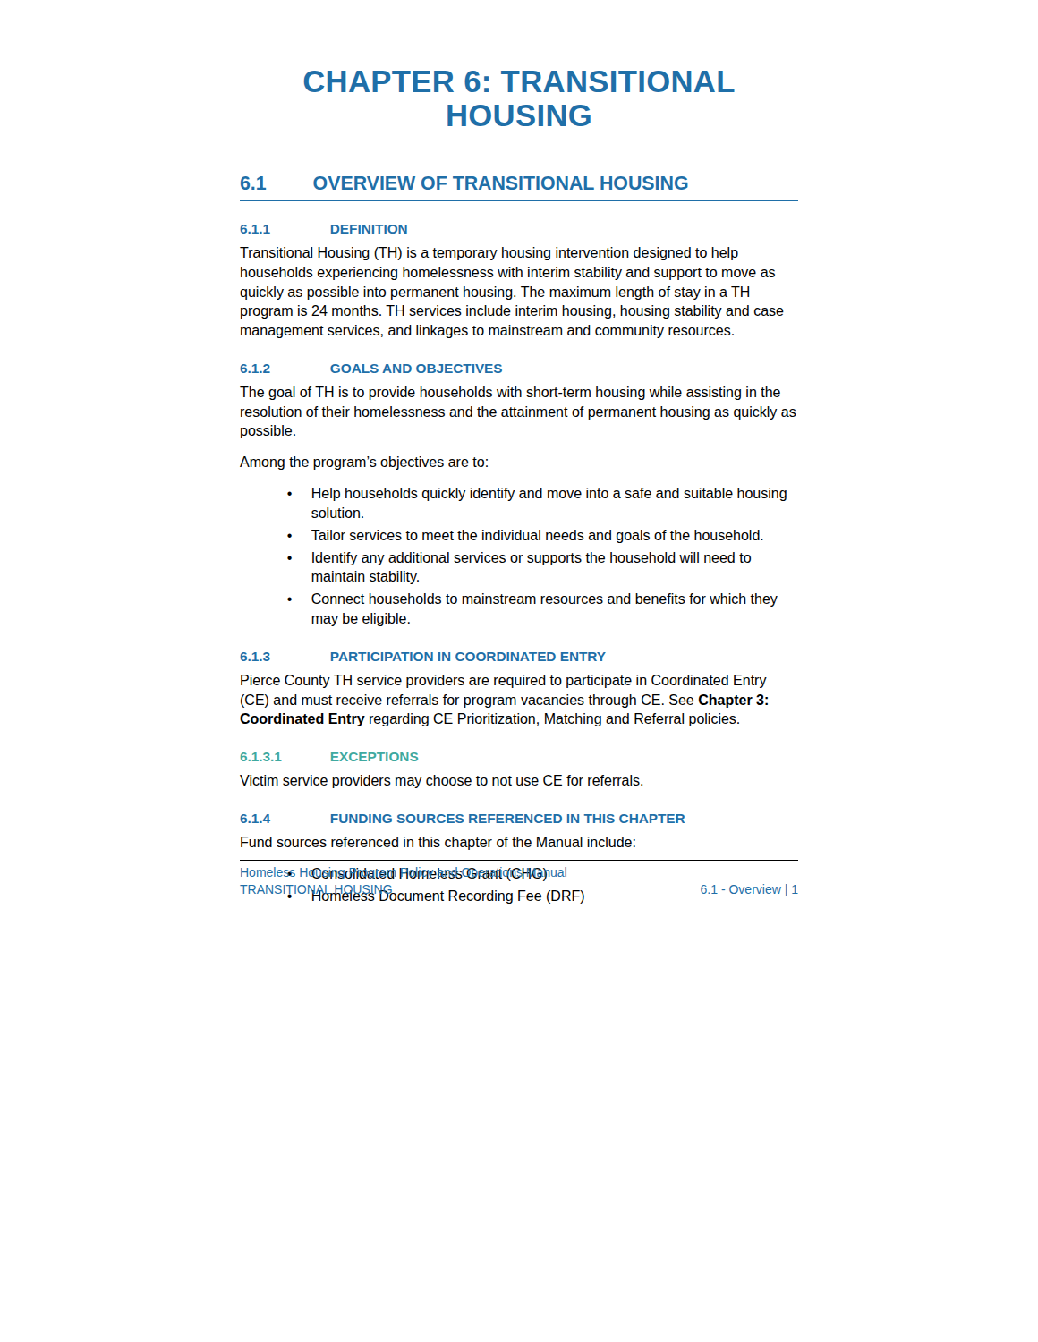CHAPTER 6: TRANSITIONAL HOUSING
6.1 OVERVIEW OF TRANSITIONAL HOUSING
6.1.1 DEFINITION
Transitional Housing (TH) is a temporary housing intervention designed to help households experiencing homelessness with interim stability and support to move as quickly as possible into permanent housing. The maximum length of stay in a TH program is 24 months. TH services include interim housing, housing stability and case management services, and linkages to mainstream and community resources.
6.1.2 GOALS AND OBJECTIVES
The goal of TH is to provide households with short-term housing while assisting in the resolution of their homelessness and the attainment of permanent housing as quickly as possible.
Among the program’s objectives are to:
Help households quickly identify and move into a safe and suitable housing solution.
Tailor services to meet the individual needs and goals of the household.
Identify any additional services or supports the household will need to maintain stability.
Connect households to mainstream resources and benefits for which they may be eligible.
6.1.3 PARTICIPATION IN COORDINATED ENTRY
Pierce County TH service providers are required to participate in Coordinated Entry (CE) and must receive referrals for program vacancies through CE. See Chapter 3: Coordinated Entry regarding CE Prioritization, Matching and Referral policies.
6.1.3.1 EXCEPTIONS
Victim service providers may choose to not use CE for referrals.
6.1.4 FUNDING SOURCES REFERENCED IN THIS CHAPTER
Fund sources referenced in this chapter of the Manual include:
Consolidated Homeless Grant (CHG)
Homeless Document Recording Fee (DRF)
Homeless Housing Program Policy and Operations Manual TRANSITIONAL HOUSING 6.1 - Overview | 1